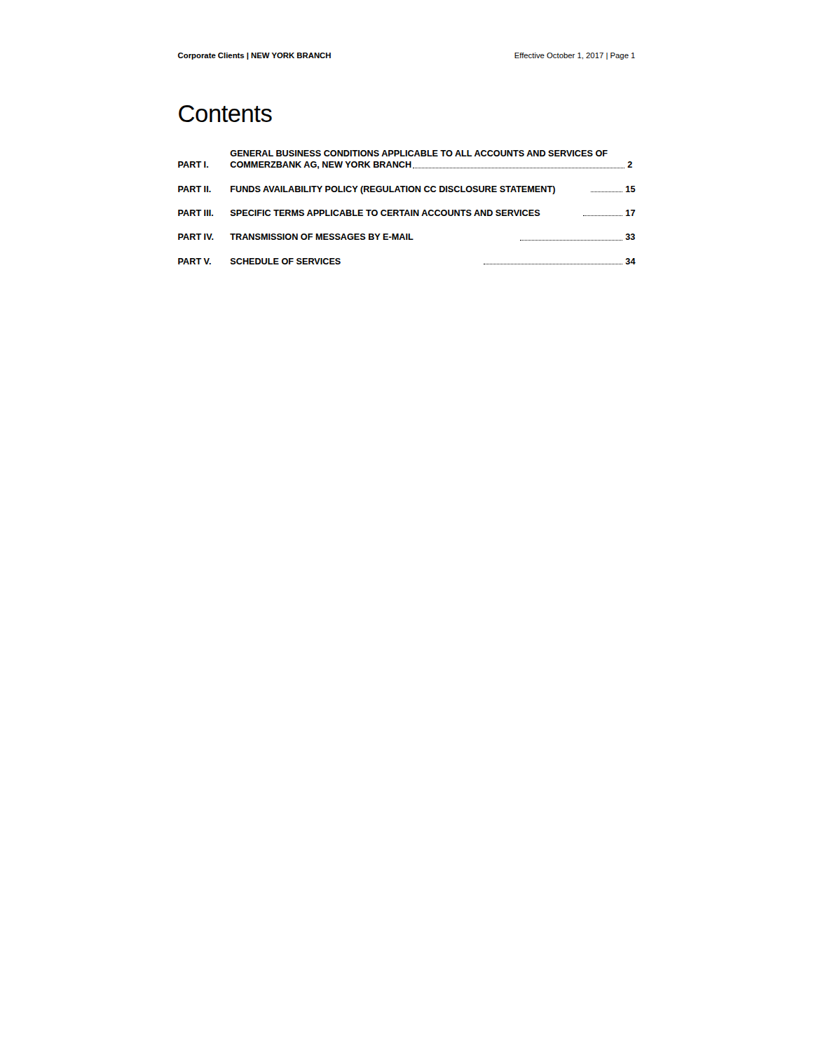Corporate Clients | NEW YORK BRANCH
Effective October 1, 2017 | Page 1
Contents
PART I. GENERAL BUSINESS CONDITIONS APPLICABLE TO ALL ACCOUNTS AND SERVICES OF COMMERZBANK AG, NEW YORK BRANCH 2
PART II. FUNDS AVAILABILITY POLICY (REGULATION CC DISCLOSURE STATEMENT) 15
PART III. SPECIFIC TERMS APPLICABLE TO CERTAIN ACCOUNTS AND SERVICES 17
PART IV. TRANSMISSION OF MESSAGES BY E-MAIL 33
PART V. SCHEDULE OF SERVICES 34